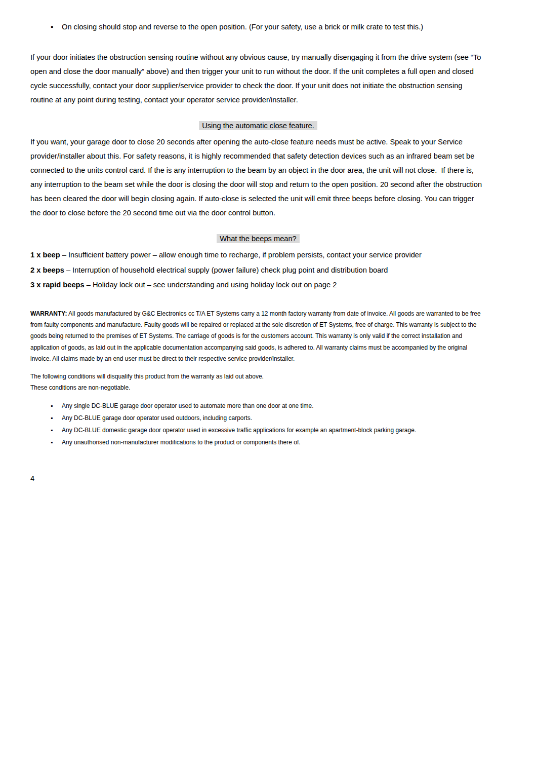On closing should stop and reverse to the open position. (For your safety, use a brick or milk crate to test this.)
If your door initiates the obstruction sensing routine without any obvious cause, try manually disengaging it from the drive system (see “To open and close the door manually” above) and then trigger your unit to run without the door. If the unit completes a full open and closed cycle successfully, contact your door supplier/service provider to check the door. If your unit does not initiate the obstruction sensing routine at any point during testing, contact your operator service provider/installer.
Using the automatic close feature.
If you want, your garage door to close 20 seconds after opening the auto-close feature needs must be active. Speak to your Service provider/installer about this. For safety reasons, it is highly recommended that safety detection devices such as an infrared beam set be connected to the units control card. If the is any interruption to the beam by an object in the door area, the unit will not close. If there is, any interruption to the beam set while the door is closing the door will stop and return to the open position. 20 second after the obstruction has been cleared the door will begin closing again. If auto-close is selected the unit will emit three beeps before closing. You can trigger the door to close before the 20 second time out via the door control button.
What the beeps mean?
1 x beep – Insufficient battery power – allow enough time to recharge, if problem persists, contact your service provider
2 x beeps – Interruption of household electrical supply (power failure) check plug point and distribution board
3 x rapid beeps – Holiday lock out – see understanding and using holiday lock out on page 2
WARRANTY: All goods manufactured by G&C Electronics cc T/A ET Systems carry a 12 month factory warranty from date of invoice. All goods are warranted to be free from faulty components and manufacture. Faulty goods will be repaired or replaced at the sole discretion of ET Systems, free of charge. This warranty is subject to the goods being returned to the premises of ET Systems. The carriage of goods is for the customers account. This warranty is only valid if the correct installation and application of goods, as laid out in the applicable documentation accompanying said goods, is adhered to. All warranty claims must be accompanied by the original invoice. All claims made by an end user must be direct to their respective service provider/installer.
The following conditions will disqualify this product from the warranty as laid out above.
These conditions are non-negotiable.
Any single DC-BLUE garage door operator used to automate more than one door at one time.
Any DC-BLUE garage door operator used outdoors, including carports.
Any DC-BLUE domestic garage door operator used in excessive traffic applications for example an apartment-block parking garage.
Any unauthorised non-manufacturer modifications to the product or components there of.
4